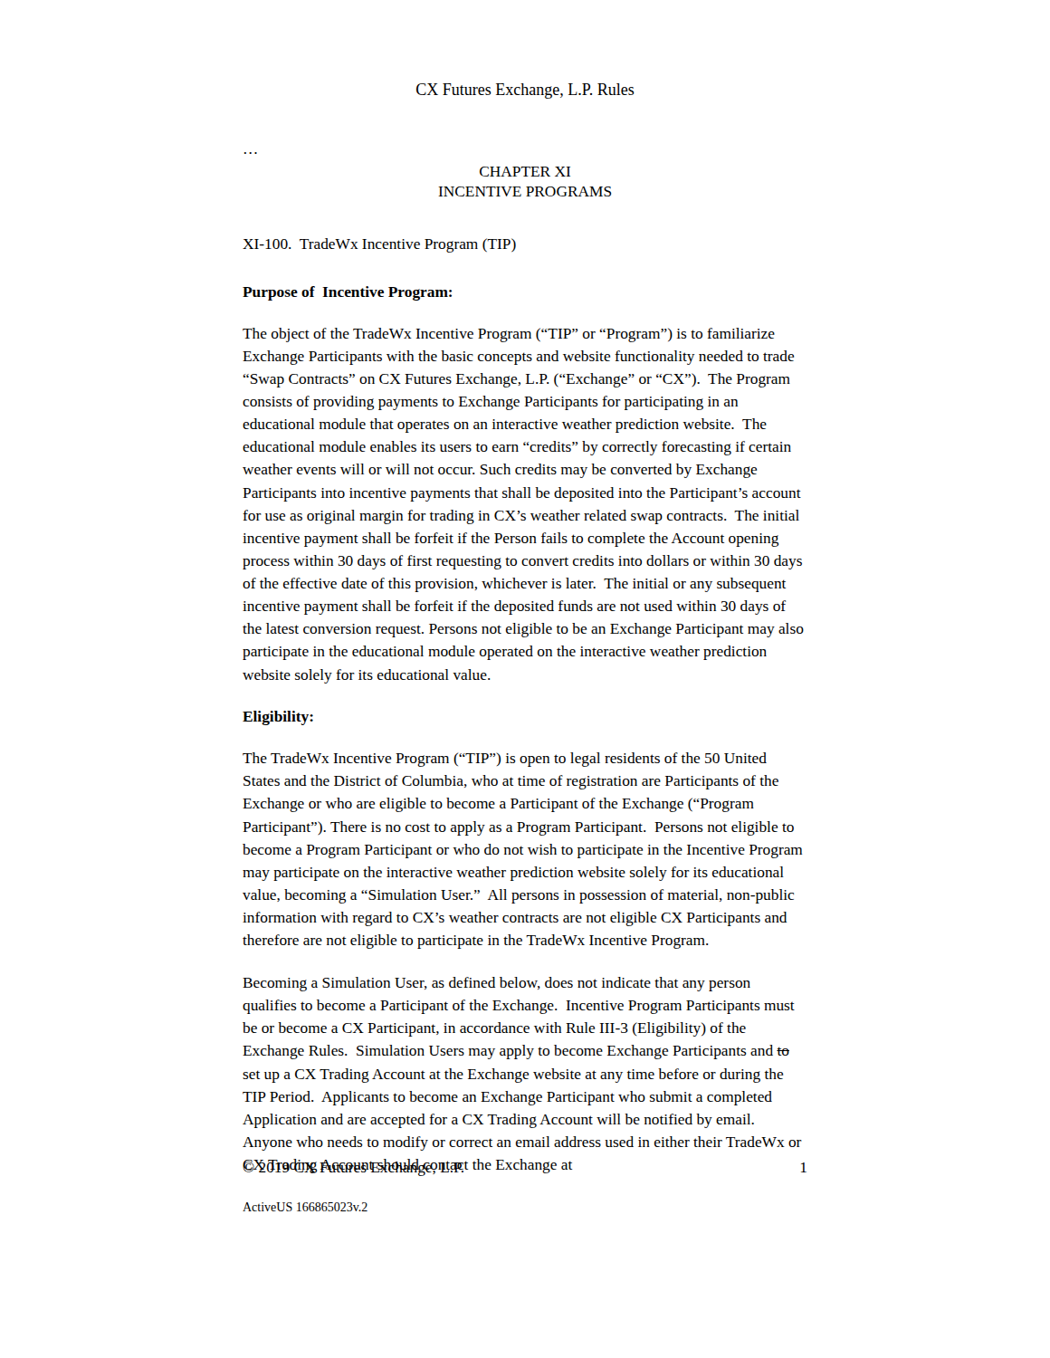CX Futures Exchange, L.P. Rules
…
CHAPTER XI INCENTIVE PROGRAMS
XI-100. TradeWx Incentive Program (TIP)
Purpose of Incentive Program:
The object of the TradeWx Incentive Program (“TIP” or “Program”) is to familiarize Exchange Participants with the basic concepts and website functionality needed to trade “Swap Contracts” on CX Futures Exchange, L.P. (“Exchange” or “CX”). The Program consists of providing payments to Exchange Participants for participating in an educational module that operates on an interactive weather prediction website. The educational module enables its users to earn “credits” by correctly forecasting if certain weather events will or will not occur. Such credits may be converted by Exchange Participants into incentive payments that shall be deposited into the Participant’s account for use as original margin for trading in CX’s weather related swap contracts. The initial incentive payment shall be forfeit if the Person fails to complete the Account opening process within 30 days of first requesting to convert credits into dollars or within 30 days of the effective date of this provision, whichever is later. The initial or any subsequent incentive payment shall be forfeit if the deposited funds are not used within 30 days of the latest conversion request. Persons not eligible to be an Exchange Participant may also participate in the educational module operated on the interactive weather prediction website solely for its educational value.
Eligibility:
The TradeWx Incentive Program (“TIP”) is open to legal residents of the 50 United States and the District of Columbia, who at time of registration are Participants of the Exchange or who are eligible to become a Participant of the Exchange (“Program Participant”). There is no cost to apply as a Program Participant. Persons not eligible to become a Program Participant or who do not wish to participate in the Incentive Program may participate on the interactive weather prediction website solely for its educational value, becoming a “Simulation User.” All persons in possession of material, non-public information with regard to CX’s weather contracts are not eligible CX Participants and therefore are not eligible to participate in the TradeWx Incentive Program.
Becoming a Simulation User, as defined below, does not indicate that any person qualifies to become a Participant of the Exchange. Incentive Program Participants must be or become a CX Participant, in accordance with Rule III-3 (Eligibility) of the Exchange Rules. Simulation Users may apply to become Exchange Participants and to set up a CX Trading Account at the Exchange website at any time before or during the TIP Period. Applicants to become an Exchange Participant who submit a completed Application and are accepted for a CX Trading Account will be notified by email. Anyone who needs to modify or correct an email address used in either their TradeWx or CX Trading Account should contact the Exchange at
© 2019 CX Futures Exchange, L.P. 1
ActiveUS 166865023v.2